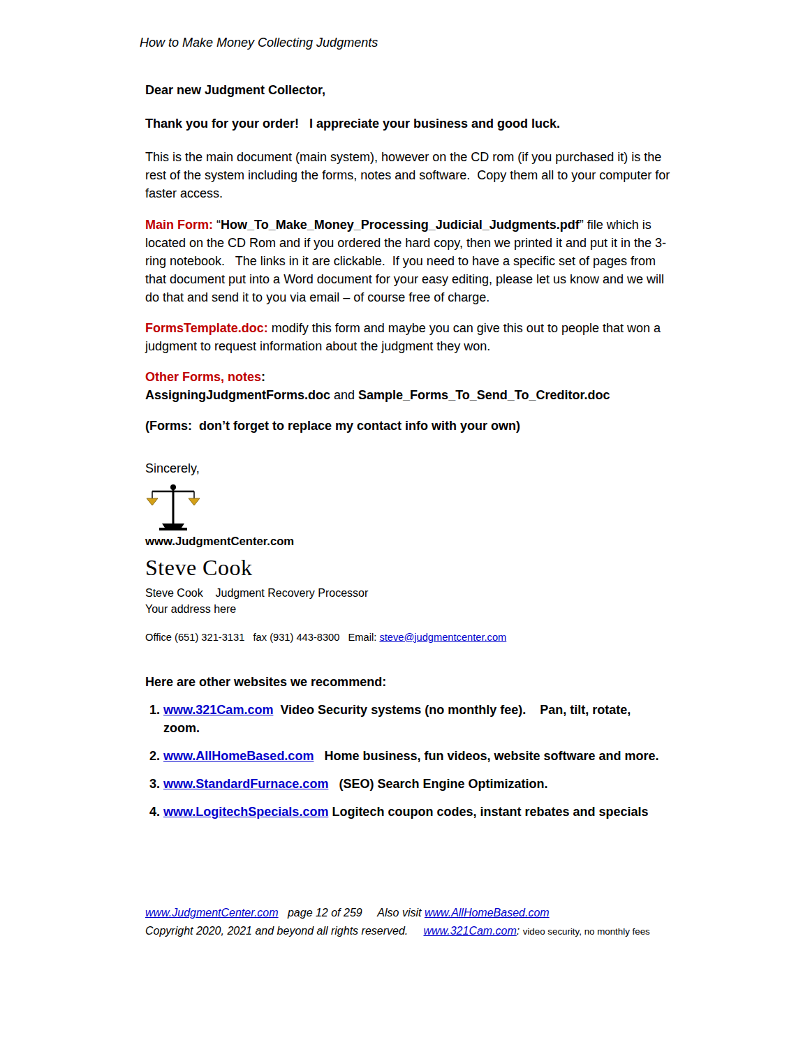How to Make Money Collecting Judgments
Dear new Judgment Collector,
Thank you for your order! I appreciate your business and good luck.
This is the main document (main system), however on the CD rom (if you purchased it) is the rest of the system including the forms, notes and software. Copy them all to your computer for faster access.
Main Form: “How_To_Make_Money_Processing_Judicial_Judgments.pdf” file which is located on the CD Rom and if you ordered the hard copy, then we printed it and put it in the 3-ring notebook. The links in it are clickable. If you need to have a specific set of pages from that document put into a Word document for your easy editing, please let us know and we will do that and send it to you via email – of course free of charge.
FormsTemplate.doc: modify this form and maybe you can give this out to people that won a judgment to request information about the judgment they won.
Other Forms, notes:
AssigningJudgmentForms.doc and Sample_Forms_To_Send_To_Creditor.doc
(Forms: don’t forget to replace my contact info with your own)
Sincerely,
www.JudgmentCenter.com
Steve Cook
Steve Cook Judgment Recovery Processor
Your address here
Office (651) 321-3131 fax (931) 443-8300 Email: steve@judgmentcenter.com
Here are other websites we recommend:
www.321Cam.com Video Security systems (no monthly fee). Pan, tilt, rotate, zoom.
www.AllHomeBased.com Home business, fun videos, website software and more.
www.StandardFurnace.com (SEO) Search Engine Optimization.
www.LogitechSpecials.com Logitech coupon codes, instant rebates and specials
www.JudgmentCenter.com page 12 of 259 Also visit www.AllHomeBased.com
Copyright 2020, 2021 and beyond all rights reserved. www.321Cam.com: video security, no monthly fees